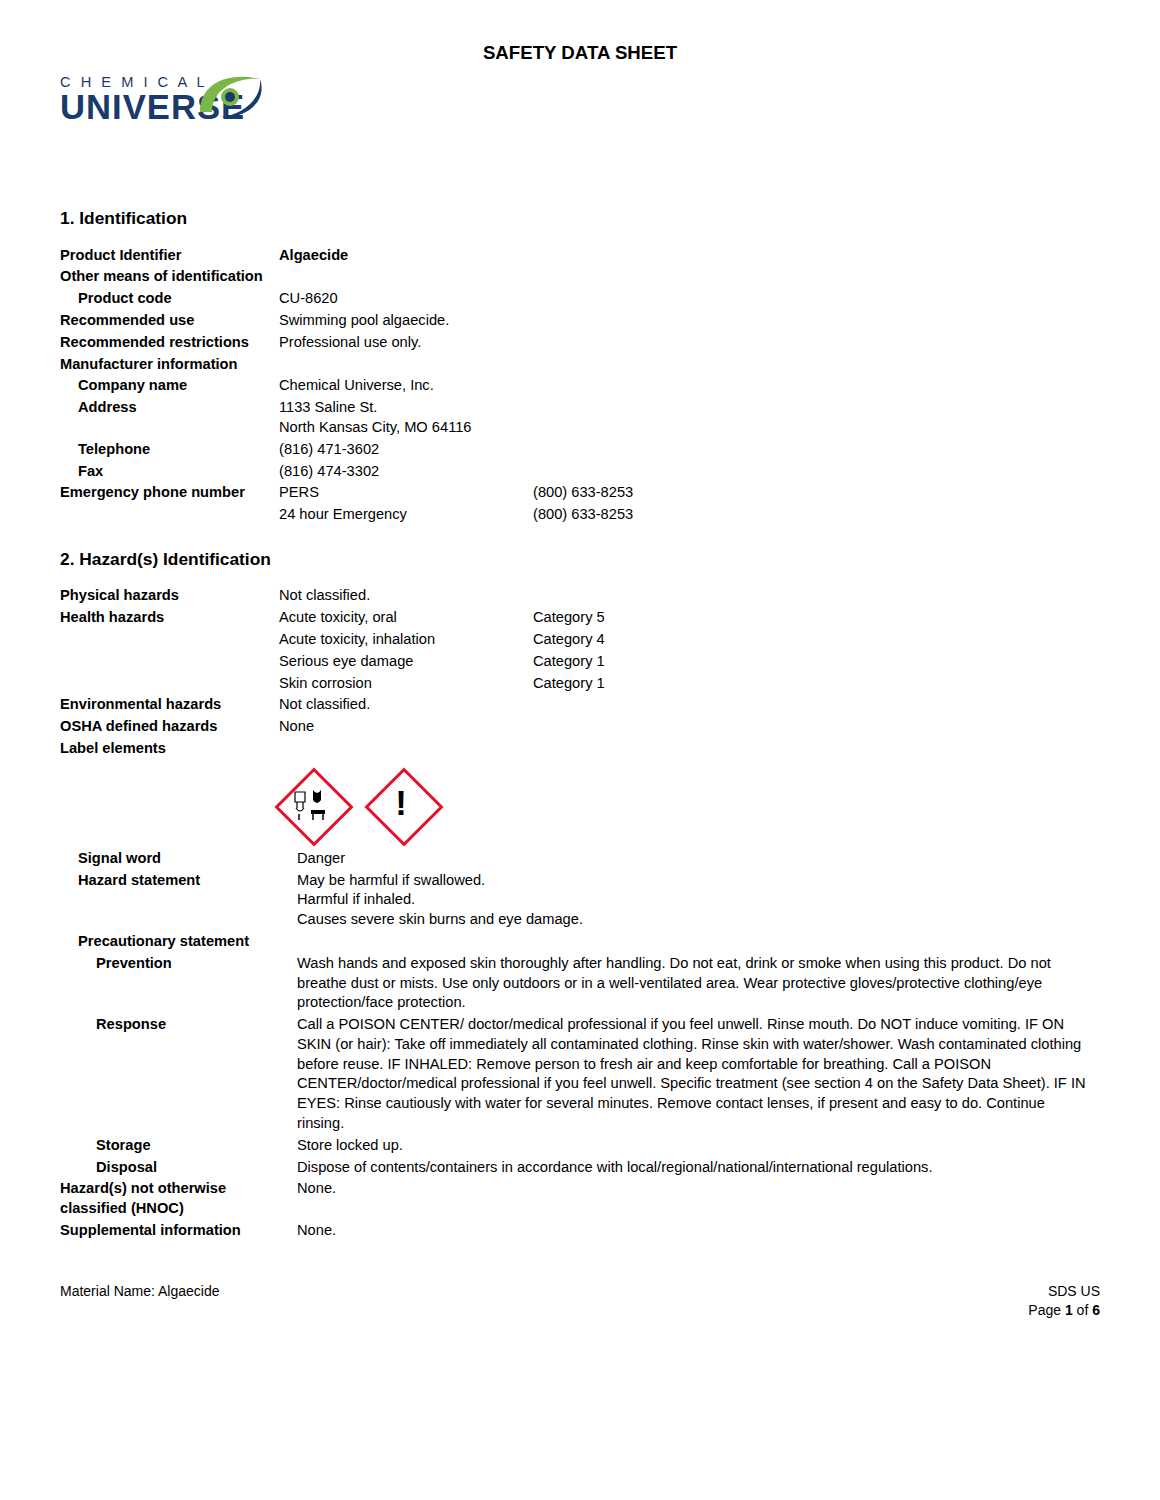SAFETY DATA SHEET
C H E M I C A L
UNIVERSE
1. Identification
| Product Identifier | Algaecide |
| Other means of identification | |
| Product code | CU-8620 |
| Recommended use | Swimming pool algaecide. |
| Recommended restrictions | Professional use only. |
| Manufacturer information | |
| Company name | Chemical Universe, Inc. |
| Address | 1133 Saline St. North Kansas City, MO 64116 |
| Telephone | (816) 471-3602 |
| Fax | (816) 474-3302 |
| Emergency phone number | PERS | (800) 633-8253 |
| | 24 hour Emergency | (800) 633-8253 |
2. Hazard(s) Identification
| Physical hazards | Not classified. |
| Health hazards | Acute toxicity, oral | Category 5 |
| | Acute toxicity, inhalation | Category 4 |
| | Serious eye damage | Category 1 |
| | Skin corrosion | Category 1 |
| Environmental hazards | Not classified. |
| OSHA defined hazards | None |
| Label elements | |
!
| Signal word | Danger |
| Hazard statement | May be harmful if swallowed. Harmful if inhaled. Causes severe skin burns and eye damage. |
| Precautionary statement | |
| Prevention | Wash hands and exposed skin thoroughly after handling. Do not eat, drink or smoke when using this product. Do not breathe dust or mists. Use only outdoors or in a well-ventilated area. Wear protective gloves/protective clothing/eye protection/face protection. |
| Response | Call a POISON CENTER/ doctor/medical professional if you feel unwell. Rinse mouth. Do NOT induce vomiting. IF ON SKIN (or hair): Take off immediately all contaminated clothing. Rinse skin with water/shower. Wash contaminated clothing before reuse. IF INHALED: Remove person to fresh air and keep comfortable for breathing. Call a POISON CENTER/doctor/medical professional if you feel unwell. Specific treatment (see section 4 on the Safety Data Sheet). IF IN EYES: Rinse cautiously with water for several minutes. Remove contact lenses, if present and easy to do. Continue rinsing. |
| Storage | Store locked up. |
| Disposal | Dispose of contents/containers in accordance with local/regional/national/international regulations. |
| Hazard(s) not otherwise classified (HNOC) | None. |
| Supplemental information | None. |
Material Name: Algaecide
SDS US
Page 1 of 6